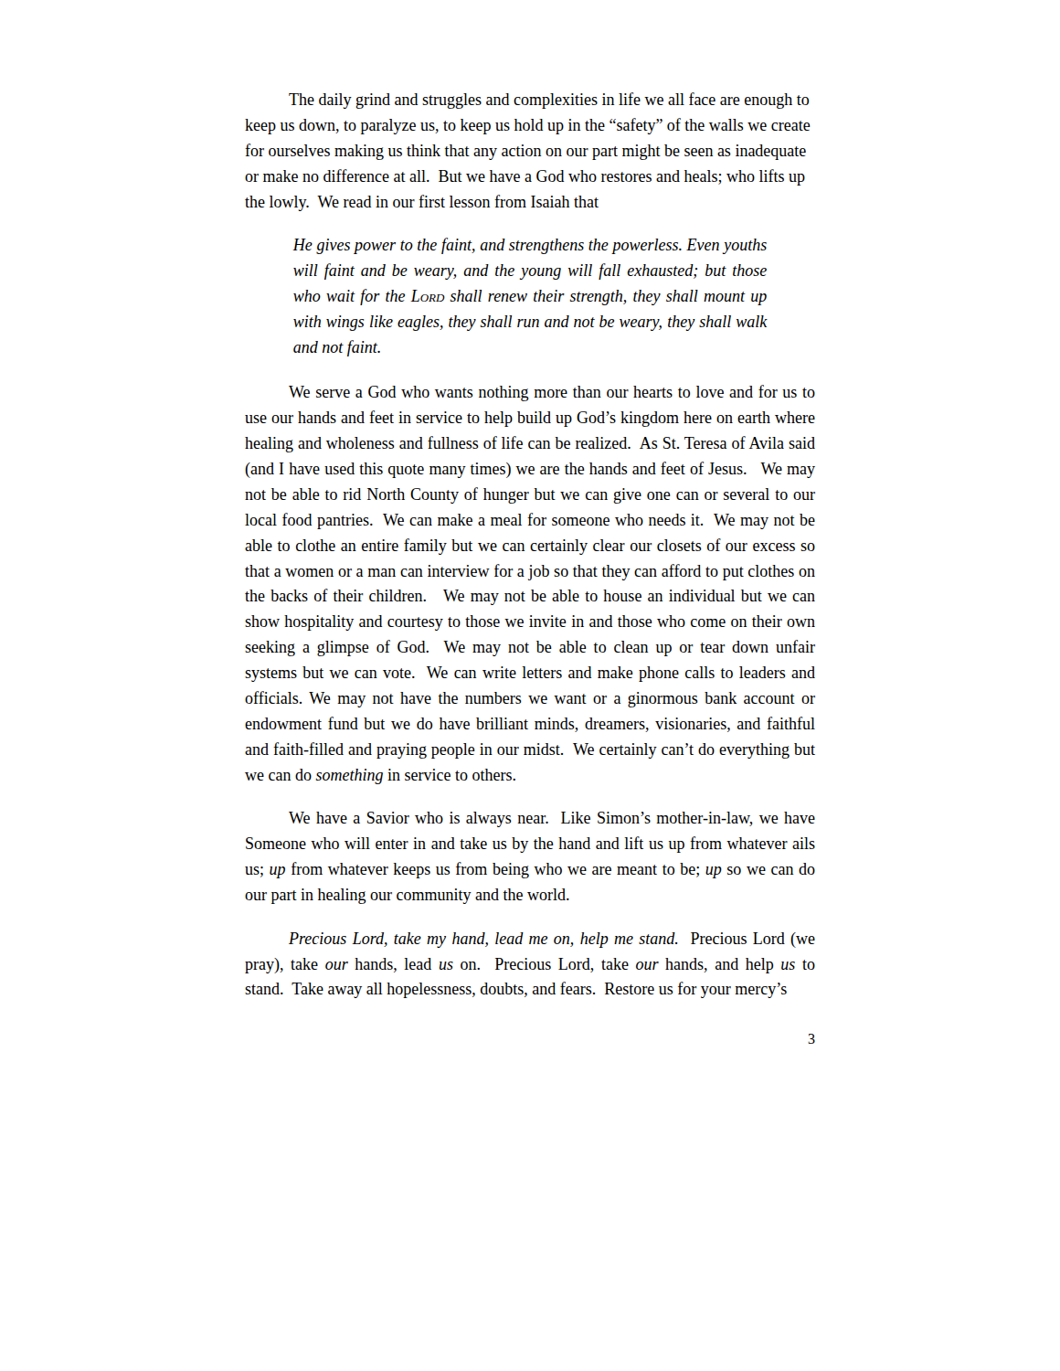The daily grind and struggles and complexities in life we all face are enough to keep us down, to paralyze us, to keep us hold up in the “safety” of the walls we create for ourselves making us think that any action on our part might be seen as inadequate or make no difference at all. But we have a God who restores and heals; who lifts up the lowly. We read in our first lesson from Isaiah that
He gives power to the faint, and strengthens the powerless. Even youths will faint and be weary, and the young will fall exhausted; but those who wait for the Lord shall renew their strength, they shall mount up with wings like eagles, they shall run and not be weary, they shall walk and not faint.
We serve a God who wants nothing more than our hearts to love and for us to use our hands and feet in service to help build up God’s kingdom here on earth where healing and wholeness and fullness of life can be realized. As St. Teresa of Avila said (and I have used this quote many times) we are the hands and feet of Jesus. We may not be able to rid North County of hunger but we can give one can or several to our local food pantries. We can make a meal for someone who needs it. We may not be able to clothe an entire family but we can certainly clear our closets of our excess so that a women or a man can interview for a job so that they can afford to put clothes on the backs of their children. We may not be able to house an individual but we can show hospitality and courtesy to those we invite in and those who come on their own seeking a glimpse of God. We may not be able to clean up or tear down unfair systems but we can vote. We can write letters and make phone calls to leaders and officials. We may not have the numbers we want or a ginormous bank account or endowment fund but we do have brilliant minds, dreamers, visionaries, and faithful and faith-filled and praying people in our midst. We certainly can’t do everything but we can do something in service to others.
We have a Savior who is always near. Like Simon’s mother-in-law, we have Someone who will enter in and take us by the hand and lift us up from whatever ails us; up from whatever keeps us from being who we are meant to be; up so we can do our part in healing our community and the world.
Precious Lord, take my hand, lead me on, help me stand. Precious Lord (we pray), take our hands, lead us on. Precious Lord, take our hands, and help us to stand. Take away all hopelessness, doubts, and fears. Restore us for your mercy’s
3